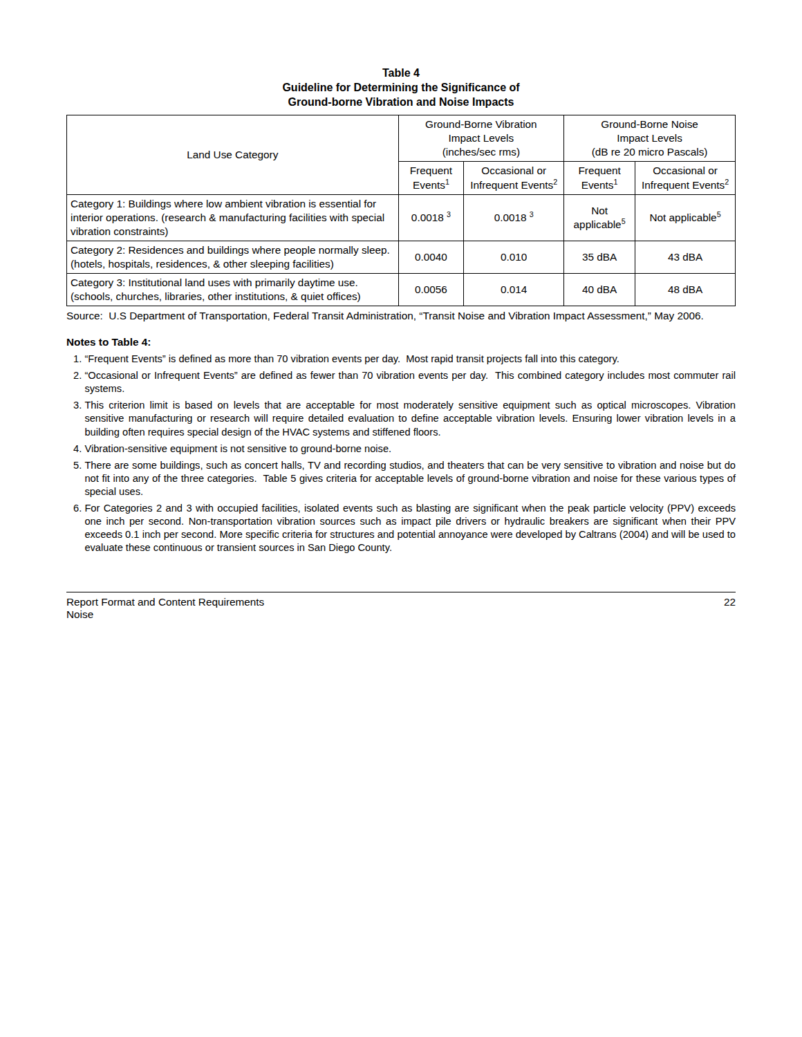Table 4
Guideline for Determining the Significance of
Ground-borne Vibration and Noise Impacts
| Land Use Category | Ground-Borne Vibration Impact Levels (inches/sec rms) | Ground-Borne Noise Impact Levels (dB re 20 micro Pascals) |
| --- | --- | --- |
| Frequent Events 1 | Occasional or Infrequent Events 2 | Frequent Events 1 | Occasional or Infrequent Events 2 |
| Category 1: Buildings where low ambient vibration is essential for interior operations. (research & manufacturing facilities with special vibration constraints) | 0.0018 3 | 0.0018 3 | Not applicable 5 | Not applicable 5 |
| Category 2: Residences and buildings where people normally sleep. (hotels, hospitals, residences, & other sleeping facilities) | 0.0040 | 0.010 | 35 dBA | 43 dBA |
| Category 3: Institutional land uses with primarily daytime use. (schools, churches, libraries, other institutions, & quiet offices) | 0.0056 | 0.014 | 40 dBA | 48 dBA |
Source: U.S Department of Transportation, Federal Transit Administration, “Transit Noise and Vibration Impact Assessment,” May 2006.
Notes to Table 4:
“Frequent Events” is defined as more than 70 vibration events per day. Most rapid transit projects fall into this category.
“Occasional or Infrequent Events” are defined as fewer than 70 vibration events per day. This combined category includes most commuter rail systems.
This criterion limit is based on levels that are acceptable for most moderately sensitive equipment such as optical microscopes. Vibration sensitive manufacturing or research will require detailed evaluation to define acceptable vibration levels. Ensuring lower vibration levels in a building often requires special design of the HVAC systems and stiffened floors.
Vibration-sensitive equipment is not sensitive to ground-borne noise.
There are some buildings, such as concert halls, TV and recording studios, and theaters that can be very sensitive to vibration and noise but do not fit into any of the three categories. Table 5 gives criteria for acceptable levels of ground-borne vibration and noise for these various types of special uses.
For Categories 2 and 3 with occupied facilities, isolated events such as blasting are significant when the peak particle velocity (PPV) exceeds one inch per second. Non-transportation vibration sources such as impact pile drivers or hydraulic breakers are significant when their PPV exceeds 0.1 inch per second. More specific criteria for structures and potential annoyance were developed by Caltrans (2004) and will be used to evaluate these continuous or transient sources in San Diego County.
Report Format and Content Requirements
Noise
22